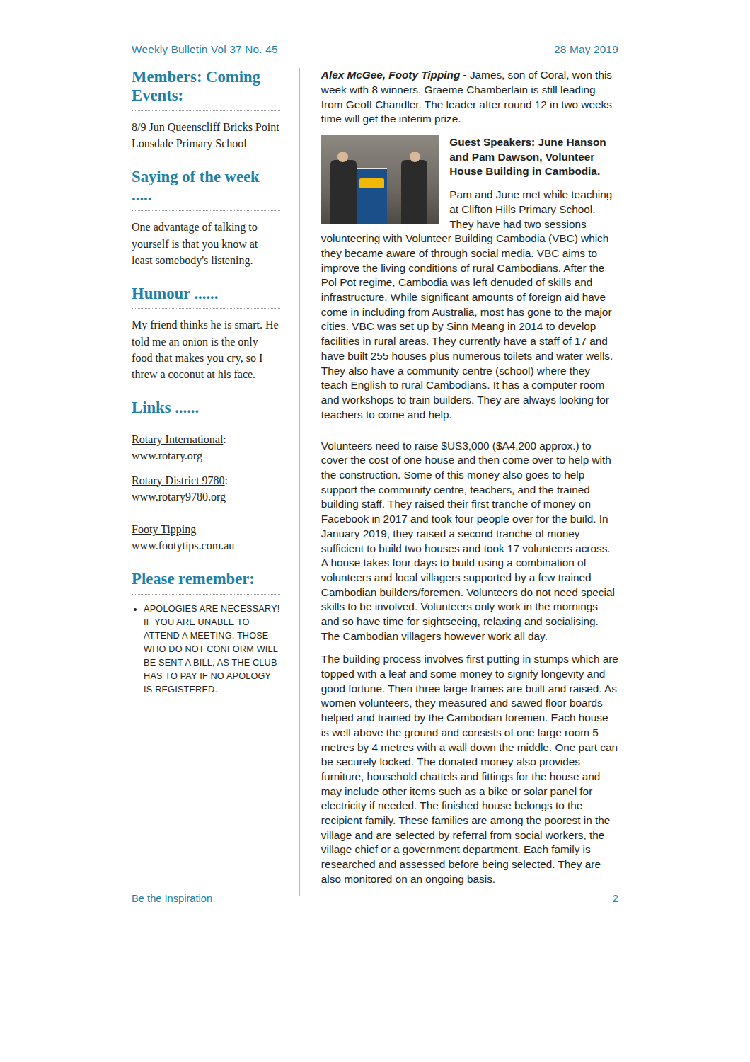Weekly Bulletin Vol 37 No. 45
28 May 2019
Members: Coming Events:
8/9 Jun Queenscliff Bricks Point Lonsdale Primary School
Saying of the week .....
One advantage of talking to yourself is that you know at least somebody's listening.
Humour ......
My friend thinks he is smart. He told me an onion is the only food that makes you cry, so I threw a coconut at his face.
Links ......
Rotary International:
www.rotary.org
Rotary District 9780:
www.rotary9780.org
Footy Tipping
www.footytips.com.au
Please remember:
APOLOGIES ARE NECESSARY! IF YOU ARE UNABLE TO ATTEND A MEETING. THOSE WHO DO NOT CONFORM WILL BE SENT A BILL, AS THE CLUB HAS TO PAY IF NO APOLOGY IS REGISTERED.
Alex McGee, Footy Tipping - James, son of Coral, won this week with 8 winners. Graeme Chamberlain is still leading from Geoff Chandler. The leader after round 12 in two weeks time will get the interim prize.
Guest Speakers: June Hanson and Pam Dawson, Volunteer House Building in Cambodia.
Pam and June met while teaching at Clifton Hills Primary School. They have had two sessions volunteering with Volunteer Building Cambodia (VBC) which they became aware of through social media. VBC aims to improve the living conditions of rural Cambodians. After the Pol Pot regime, Cambodia was left denuded of skills and infrastructure. While significant amounts of foreign aid have come in including from Australia, most has gone to the major cities. VBC was set up by Sinn Meang in 2014 to develop facilities in rural areas. They currently have a staff of 17 and have built 255 houses plus numerous toilets and water wells. They also have a community centre (school) where they teach English to rural Cambodians. It has a computer room and workshops to train builders. They are always looking for teachers to come and help.
Volunteers need to raise $US3,000 ($A4,200 approx.) to cover the cost of one house and then come over to help with the construction. Some of this money also goes to help support the community centre, teachers, and the trained building staff. They raised their first tranche of money on Facebook in 2017 and took four people over for the build. In January 2019, they raised a second tranche of money sufficient to build two houses and took 17 volunteers across. A house takes four days to build using a combination of volunteers and local villagers supported by a few trained Cambodian builders/foremen. Volunteers do not need special skills to be involved. Volunteers only work in the mornings and so have time for sightseeing, relaxing and socialising. The Cambodian villagers however work all day.
The building process involves first putting in stumps which are topped with a leaf and some money to signify longevity and good fortune. Then three large frames are built and raised. As women volunteers, they measured and sawed floor boards helped and trained by the Cambodian foremen. Each house is well above the ground and consists of one large room 5 metres by 4 metres with a wall down the middle. One part can be securely locked. The donated money also provides furniture, household chattels and fittings for the house and may include other items such as a bike or solar panel for electricity if needed. The finished house belongs to the recipient family. These families are among the poorest in the village and are selected by referral from social workers, the village chief or a government department. Each family is researched and assessed before being selected. They are also monitored on an ongoing basis.
Be the Inspiration
2